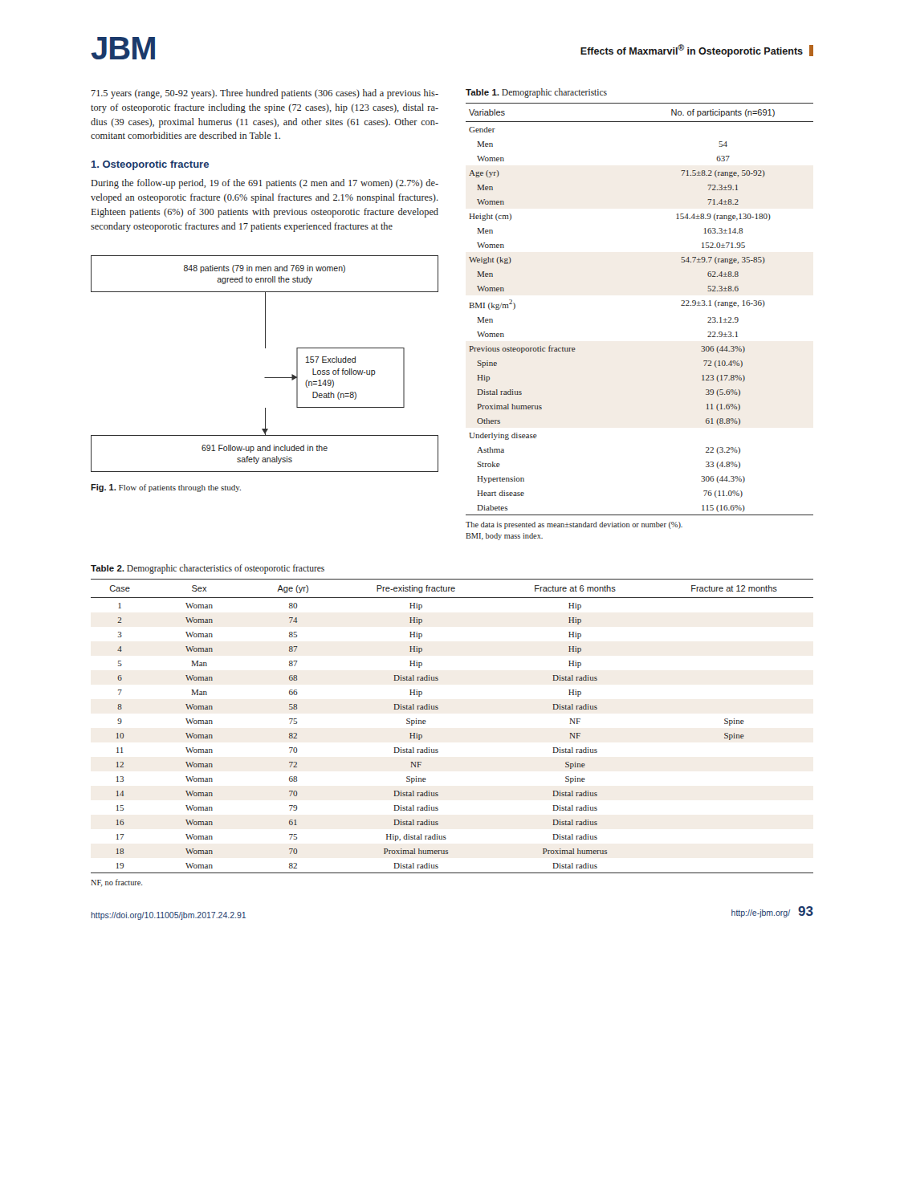JBM
Effects of Maxmarvil® in Osteoporotic Patients
71.5 years (range, 50-92 years). Three hundred patients (306 cases) had a previous history of osteoporotic fracture including the spine (72 cases), hip (123 cases), distal radius (39 cases), proximal humerus (11 cases), and other sites (61 cases). Other concomitant comorbidities are described in Table 1.
1. Osteoporotic fracture
During the follow-up period, 19 of the 691 patients (2 men and 17 women) (2.7%) developed an osteoporotic fracture (0.6% spinal fractures and 2.1% nonspinal fractures). Eighteen patients (6%) of 300 patients with previous osteoporotic fracture developed secondary osteoporotic fractures and 17 patients experienced fractures at the
848 patients (79 in men and 769 in women)
agreed to enroll the study
157 Excluded
Loss of follow-up (n=149)
Death (n=8)
691 Follow-up and included in the
safety analysis
Fig. 1. Flow of patients through the study.
Table 1. Demographic characteristics
| Variables | No. of participants (n=691) |
| --- | --- |
| Gender | |
| Men | 54 |
| Women | 637 |
| Age (yr) | 71.5±8.2 (range, 50-92) |
| Men | 72.3±9.1 |
| Women | 71.4±8.2 |
| Height (cm) | 154.4±8.9 (range,130-180) |
| Men | 163.3±14.8 |
| Women | 152.0±71.95 |
| Weight (kg) | 54.7±9.7 (range, 35-85) |
| Men | 62.4±8.8 |
| Women | 52.3±8.6 |
| BMI (kg/m 2 ) | 22.9±3.1 (range, 16-36) |
| Men | 23.1±2.9 |
| Women | 22.9±3.1 |
| Previous osteoporotic fracture | 306 (44.3%) |
| Spine | 72 (10.4%) |
| Hip | 123 (17.8%) |
| Distal radius | 39 (5.6%) |
| Proximal humerus | 11 (1.6%) |
| Others | 61 (8.8%) |
| Underlying disease | |
| Asthma | 22 (3.2%) |
| Stroke | 33 (4.8%) |
| Hypertension | 306 (44.3%) |
| Heart disease | 76 (11.0%) |
| Diabetes | 115 (16.6%) |
The data is presented as mean±standard deviation or number (%).
BMI, body mass index.
Table 2. Demographic characteristics of osteoporotic fractures
| Case | Sex | Age (yr) | Pre-existing fracture | Fracture at 6 months | Fracture at 12 months |
| --- | --- | --- | --- | --- | --- |
| 1 | Woman | 80 | Hip | Hip | |
| 2 | Woman | 74 | Hip | Hip | |
| 3 | Woman | 85 | Hip | Hip | |
| 4 | Woman | 87 | Hip | Hip | |
| 5 | Man | 87 | Hip | Hip | |
| 6 | Woman | 68 | Distal radius | Distal radius | |
| 7 | Man | 66 | Hip | Hip | |
| 8 | Woman | 58 | Distal radius | Distal radius | |
| 9 | Woman | 75 | Spine | NF | Spine |
| 10 | Woman | 82 | Hip | NF | Spine |
| 11 | Woman | 70 | Distal radius | Distal radius | |
| 12 | Woman | 72 | NF | Spine | |
| 13 | Woman | 68 | Spine | Spine | |
| 14 | Woman | 70 | Distal radius | Distal radius | |
| 15 | Woman | 79 | Distal radius | Distal radius | |
| 16 | Woman | 61 | Distal radius | Distal radius | |
| 17 | Woman | 75 | Hip, distal radius | Distal radius | |
| 18 | Woman | 70 | Proximal humerus | Proximal humerus | |
| 19 | Woman | 82 | Distal radius | Distal radius | |
NF, no fracture.
https://doi.org/10.11005/jbm.2017.24.2.91
http://e-jbm.org/ 93